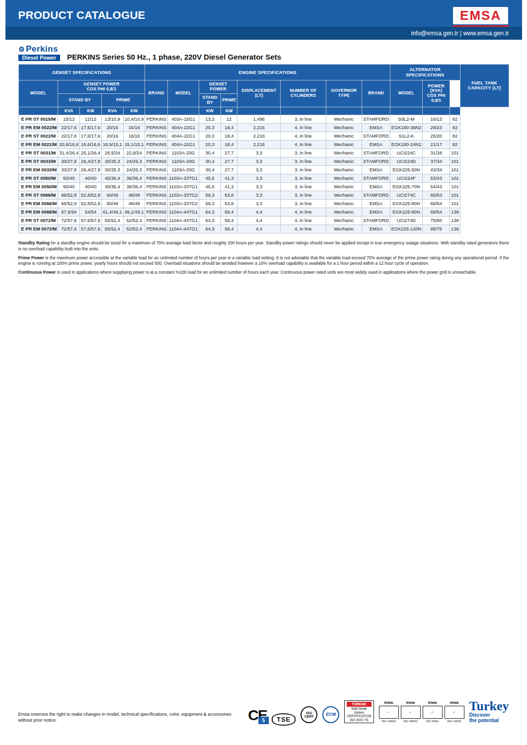Product Catalogue
EMSA GENERATOR
info@emsa.gen.tr | www.emsa.gen.tr
Perkins
Diesel Power
PERKINS Series 50 Hz., 1 phase, 220V Diesel Generator Sets
| GENSET SPECIFICATIONS | ENGINE SPECIFICATIONS | ALTERNATOR SPECIFICATIONS | FUEL TANK CAPACITY (LT) |
| --- | --- | --- | --- |
| MODEL | GENSET POWER COS PHI 0,8/1 | BRAND | MODEL | GENSET POWER | DISPLACEMENT (lt) | NUMBER OF CYLINDERS | GOVERNOR TYPE | BRAND | MODEL | POWER (KVA) COS PHI 0,8/1 |
| STAND BY | PRIME | STAND BY | PRIME |
| | kVA | kW | kVA | kW | | | kW | kW | | | | | | | |
| E PR ST 0015/M | 15/12 | 12/12 | 13/10,9 | 10,4/10,9 | PERKINS | 403A-15G1 | 13,2 | 12 | 1,496 | 3, in line | Mechanic | STAMFORD | S0L2-M | 16/13 | 82 |
| E PR EM 0022/M | 22/17,6 | 17,6/17,6 | 20/16 | 16/16 | PERKINS | 404A-22G1 | 20,3 | 18,4 | 2,216 | 4, in line | Mechanic | EMSA | EGK180-36N2 | 29/23 | 82 |
| E PR ST 0022/M | 22/17,6 | 17,6/17,6 | 20/16 | 16/16 | PERKINS | 404A-22G1 | 20,3 | 18,4 | 2,216 | 4, in line | Mechanic | STAMFORD | S1L2-K | 25/20 | 82 |
| E PR EM 0021/M | 20,8/16,6 | 16,6/16,6 | 18,9/15,1 | 15,1/15,1 | PERKINS | 404A-22G1 | 20,3 | 18,4 | 2,216 | 4, in line | Mechanic | EMSA | EGK180-24N2 | 21/17 | 82 |
| E PR ST 0031/M | 31,4/26,4 | 25,1/26,4 | 28,5/24 | 22,8/24 | PERKINS | 1103A-33G | 30,4 | 27,7 | 3,3 | 3, in line | Mechanic | STAMFORD | UCI224C | 31/28 | 101 |
| E PR ST 0033/M | 33/27,8 | 26,4/27,8 | 30/25,3 | 24/25,3 | PERKINS | 1103A-33G | 30,4 | 27,7 | 3,3 | 3, in line | Mechanic | STAMFORD | UCI224D | 37/34 | 101 |
| E PR EM 0033/M | 33/27,8 | 26,4/27,8 | 30/25,3 | 24/25,3 | PERKINS | 1103A-33G | 30,4 | 27,7 | 3,3 | 3, in line | Mechanic | EMSA | EGK225-50N | 43/34 | 101 |
| E PR ST 0050/M | 50/40 | 40/40 | 45/36,4 | 36/36,4 | PERKINS | 1103A-33TG1 | 45,6 | 41,3 | 3,3 | 3, in line | Mechanic | STAMFORD | UCI224F | 53/43 | 101 |
| E PR EM 0050/M | 50/40 | 40/40 | 45/36,4 | 36/36,4 | PERKINS | 1103A-33TG1 | 45,6 | 41,3 | 3,3 | 3, in line | Mechanic | EMSA | EGK225-70N | 54/43 | 101 |
| E PR ST 0066/M | 66/52,8 | 52,8/52,8 | 60/48 | 48/48 | PERKINS | 1103A-33TG2 | 59,3 | 53,8 | 3,3 | 3, in line | Mechanic | STAMFORD | UCI274C | 66/53 | 101 |
| E PR EM 0066/M | 66/52,8 | 52,8/52,8 | 60/48 | 48/48 | PERKINS | 1103A-33TG2 | 59,3 | 53,8 | 3,3 | 3, in line | Mechanic | EMSA | EGK225-80N | 68/54 | 101 |
| E PR EM 0068/M | 67,5/54 | 54/54 | 61,4/49,1 | 49,1/49,1 | PERKINS | 1104A-44TG1 | 64,3 | 58,4 | 4,4 | 4, in line | Mechanic | EMSA | EGK225-80N | 68/54 | 139 |
| E PR ST 0072/M | 72/57,6 | 57,6/57,6 | 65/52,4 | 52/52,4 | PERKINS | 1104A-44TG1 | 64,3 | 58,4 | 4,4 | 4, in line | Mechanic | STAMFORD | UCI274D | 75/60 | 139 |
| E PR EM 0072/M | 72/57,6 | 57,6/57,6 | 65/52,4 | 52/52,4 | PERKINS | 1104A-44TG1 | 64,3 | 58,4 | 4,4 | 4, in line | Mechanic | EMSA | EGK225-120N | 95/76 | 139 |
Standby Rating for a standby engine should be sized for a maximum of 70% average load factor and roughly 200 hours per year. Standby power ratings should never be applied except in true emergency outage situations. With standby rated generators there is no overload capability built into the units.
Prime Power is the maximum power accessible at the variable load for an unlimited number of hours per year in a variable load setting. It is not advisable that the variable load exceed 70% average of the prime power rating during any operational period. If the engine is running at 100% prime power, yearly hours should not exceed 500. Overload situations should be avoided however a 10% overload capability is available for a 1 hour period within a 12 hour cycle of operation.
Continuous Power is used in applications where suppliying power is at a constant %100 load for an unlimited number of hours each year. Continuous power rated units are most widely used in applications where the power grid is unreachable.
Emsa reserves the right to make changes in model, technical specifications, color, equipment & accessories without prior notice.
CE
TSE
ISO
CERT
ECM
TÜRKAK Safe Mode Sistem
CERTIFICATION
ISO 9001 TS
kiwa
✓
ISO 10002
kiwa
✓
ISO 45001
kiwa
✓
ISO 9001
kiwa
✓
ISO 14001
Turkey
Discover
the potential
5